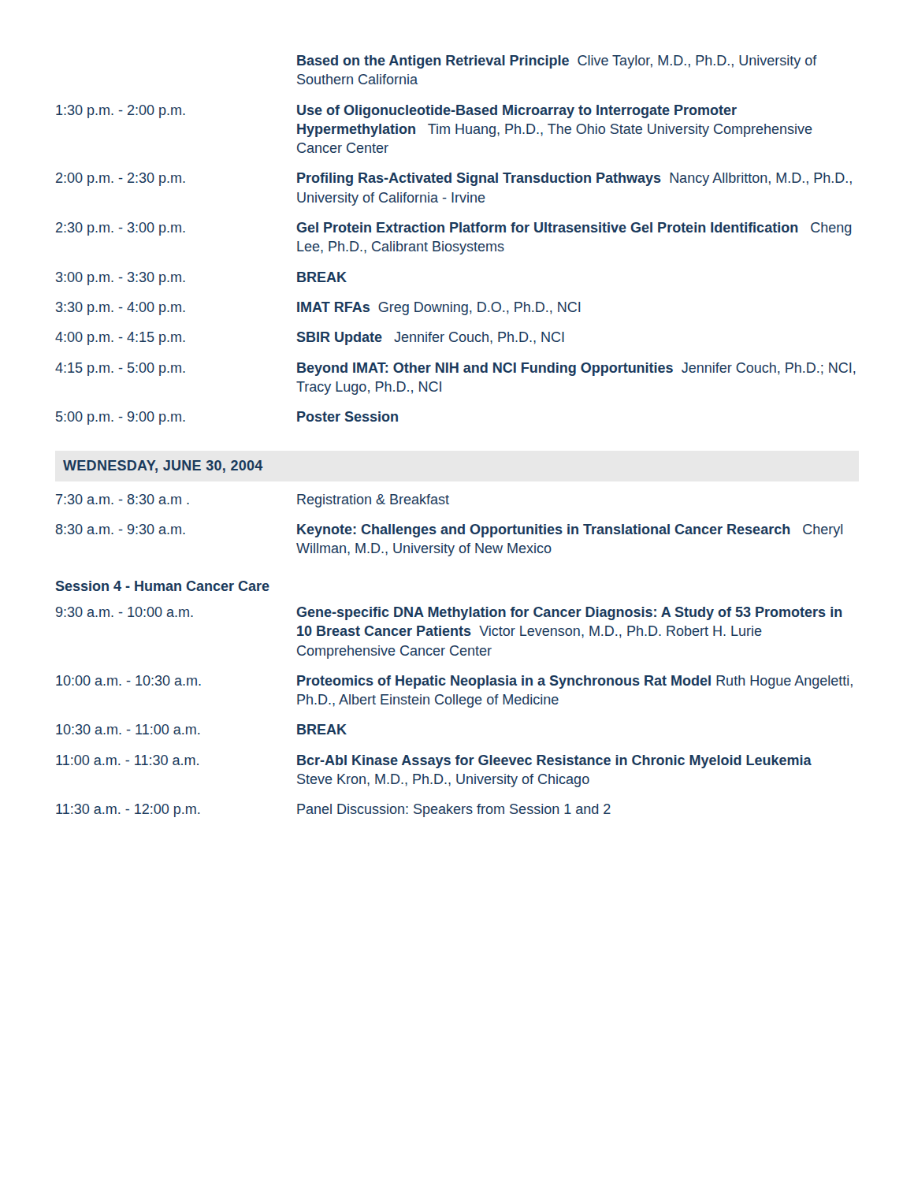| | Based on the Antigen Retrieval Principle Clive Taylor, M.D., Ph.D., University of Southern California |
| 1:30 p.m. - 2:00 p.m. | Use of Oligonucleotide-Based Microarray to Interrogate Promoter Hypermethylation Tim Huang, Ph.D., The Ohio State University Comprehensive Cancer Center |
| 2:00 p.m. - 2:30 p.m. | Profiling Ras-Activated Signal Transduction Pathways Nancy Allbritton, M.D., Ph.D., University of California - Irvine |
| 2:30 p.m. - 3:00 p.m. | Gel Protein Extraction Platform for Ultrasensitive Gel Protein Identification Cheng Lee, Ph.D., Calibrant Biosystems |
| 3:00 p.m. - 3:30 p.m. | BREAK |
| 3:30 p.m. - 4:00 p.m. | IMAT RFAs Greg Downing, D.O., Ph.D., NCI |
| 4:00 p.m. - 4:15 p.m. | SBIR Update Jennifer Couch, Ph.D., NCI |
| 4:15 p.m. - 5:00 p.m. | Beyond IMAT: Other NIH and NCI Funding Opportunities Jennifer Couch, Ph.D.; NCI, Tracy Lugo, Ph.D., NCI |
| 5:00 p.m. - 9:00 p.m. | Poster Session |
WEDNESDAY, JUNE 30, 2004
| 7:30 a.m. - 8:30 a.m . | Registration & Breakfast |
| 8:30 a.m. - 9:30 a.m. | Keynote: Challenges and Opportunities in Translational Cancer Research Cheryl Willman, M.D., University of New Mexico |
Session 4 - Human Cancer Care
| 9:30 a.m. - 10:00 a.m. | Gene-specific DNA Methylation for Cancer Diagnosis: A Study of 53 Promoters in 10 Breast Cancer Patients Victor Levenson, M.D., Ph.D. Robert H. Lurie Comprehensive Cancer Center |
| 10:00 a.m. - 10:30 a.m. | Proteomics of Hepatic Neoplasia in a Synchronous Rat Model Ruth Hogue Angeletti, Ph.D., Albert Einstein College of Medicine |
| 10:30 a.m. - 11:00 a.m. | BREAK |
| 11:00 a.m. - 11:30 a.m. | Bcr-Abl Kinase Assays for Gleevec Resistance in Chronic Myeloid Leukemia Steve Kron, M.D., Ph.D., University of Chicago |
| 11:30 a.m. - 12:00 p.m. | Panel Discussion: Speakers from Session 1 and 2 |